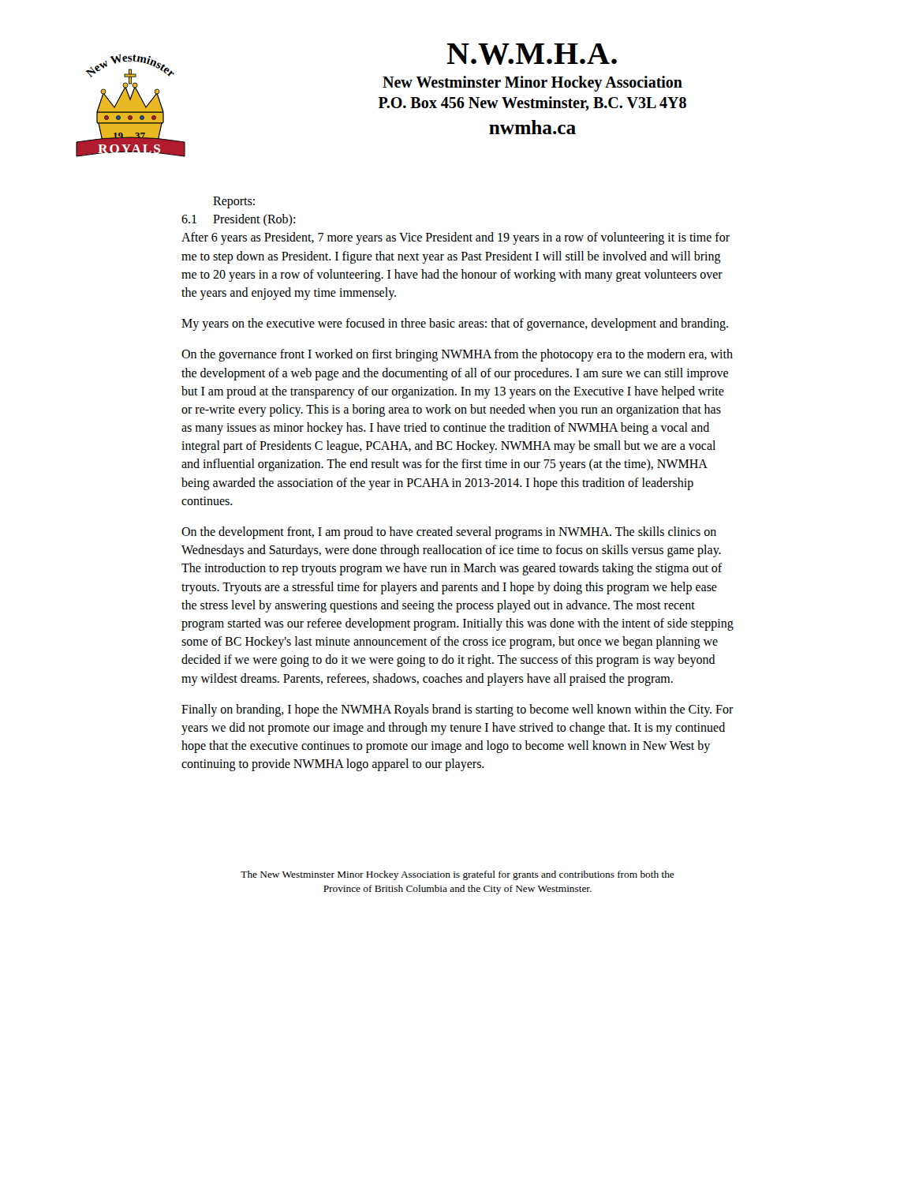New Westminster 19 37 ROYALS
N.W.M.H.A.
New Westminster Minor Hockey Association
P.O. Box 456 New Westminster, B.C. V3L 4Y8
nwmha.ca
Reports:
6.1 President (Rob):
After 6 years as President, 7 more years as Vice President and 19 years in a row of volunteering it is time for me to step down as President. I figure that next year as Past President I will still be involved and will bring me to 20 years in a row of volunteering. I have had the honour of working with many great volunteers over the years and enjoyed my time immensely.
My years on the executive were focused in three basic areas: that of governance, development and branding.
On the governance front I worked on first bringing NWMHA from the photocopy era to the modern era, with the development of a web page and the documenting of all of our procedures. I am sure we can still improve but I am proud at the transparency of our organization. In my 13 years on the Executive I have helped write or re-write every policy. This is a boring area to work on but needed when you run an organization that has as many issues as minor hockey has. I have tried to continue the tradition of NWMHA being a vocal and integral part of Presidents C league, PCAHA, and BC Hockey. NWMHA may be small but we are a vocal and influential organization. The end result was for the first time in our 75 years (at the time), NWMHA being awarded the association of the year in PCAHA in 2013-2014. I hope this tradition of leadership continues.
On the development front, I am proud to have created several programs in NWMHA. The skills clinics on Wednesdays and Saturdays, were done through reallocation of ice time to focus on skills versus game play. The introduction to rep tryouts program we have run in March was geared towards taking the stigma out of tryouts. Tryouts are a stressful time for players and parents and I hope by doing this program we help ease the stress level by answering questions and seeing the process played out in advance. The most recent program started was our referee development program. Initially this was done with the intent of side stepping some of BC Hockey's last minute announcement of the cross ice program, but once we began planning we decided if we were going to do it we were going to do it right. The success of this program is way beyond my wildest dreams. Parents, referees, shadows, coaches and players have all praised the program.
Finally on branding, I hope the NWMHA Royals brand is starting to become well known within the City. For years we did not promote our image and through my tenure I have strived to change that. It is my continued hope that the executive continues to promote our image and logo to become well known in New West by continuing to provide NWMHA logo apparel to our players.
The New Westminster Minor Hockey Association is grateful for grants and contributions from both the
Province of British Columbia and the City of New Westminster.